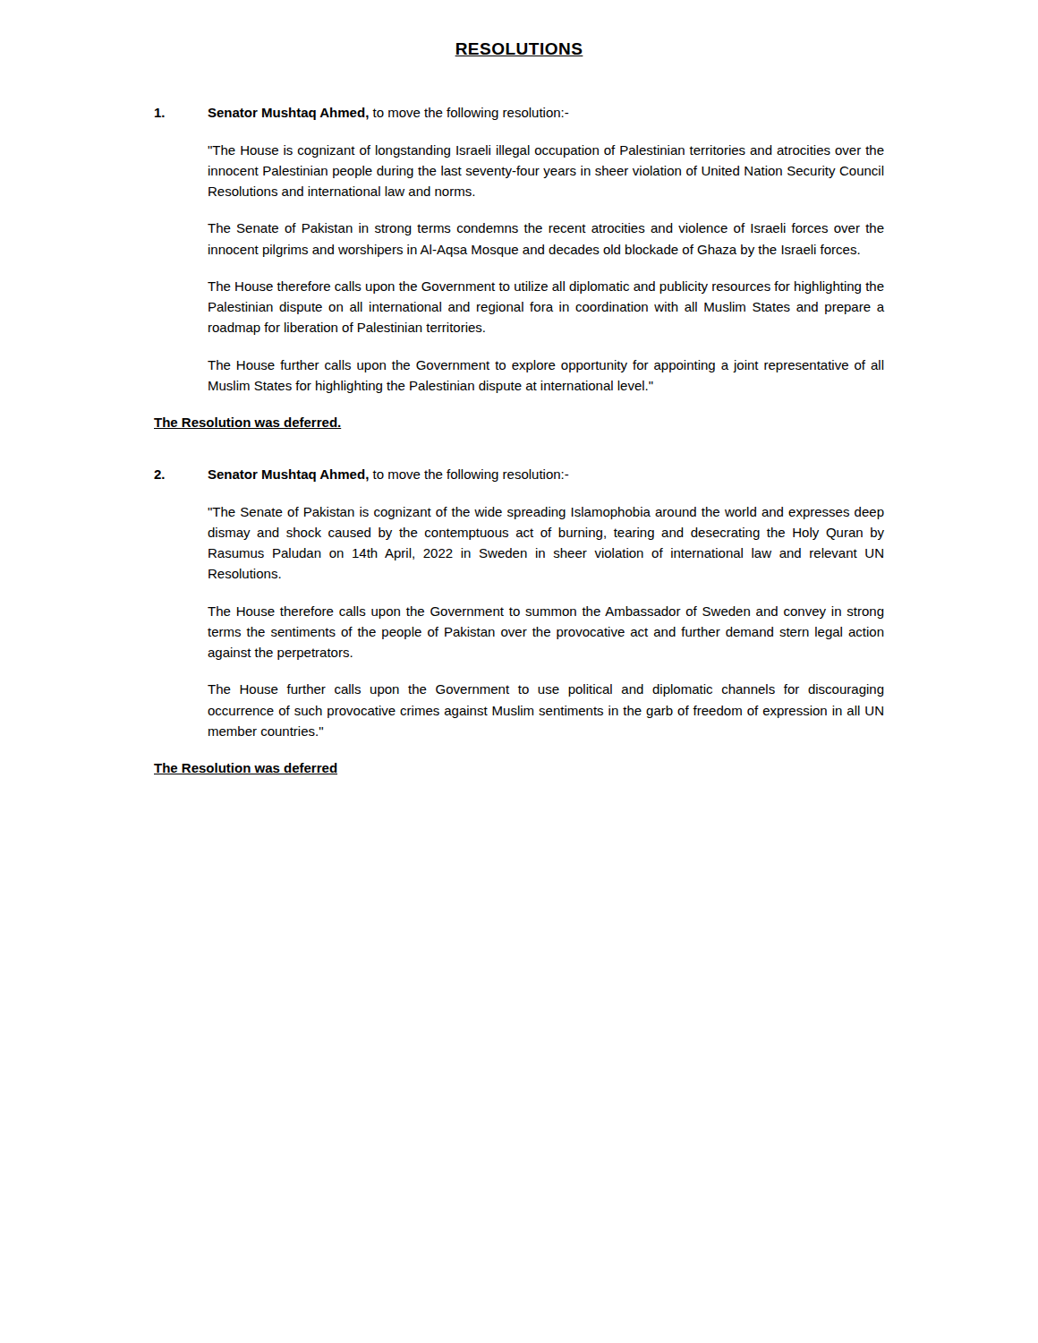RESOLUTIONS
1.
Senator Mushtaq Ahmed, to move the following resolution:-
"The House is cognizant of longstanding Israeli illegal occupation of Palestinian territories and atrocities over the innocent Palestinian people during the last seventy-four years in sheer violation of United Nation Security Council Resolutions and international law and norms.
The Senate of Pakistan in strong terms condemns the recent atrocities and violence of Israeli forces over the innocent pilgrims and worshipers in Al-Aqsa Mosque and decades old blockade of Ghaza by the Israeli forces.
The House therefore calls upon the Government to utilize all diplomatic and publicity resources for highlighting the Palestinian dispute on all international and regional fora in coordination with all Muslim States and prepare a roadmap for liberation of Palestinian territories.
The House further calls upon the Government to explore opportunity for appointing a joint representative of all Muslim States for highlighting the Palestinian dispute at international level."
The Resolution was deferred.
2.
Senator Mushtaq Ahmed, to move the following resolution:-
"The Senate of Pakistan is cognizant of the wide spreading Islamophobia around the world and expresses deep dismay and shock caused by the contemptuous act of burning, tearing and desecrating the Holy Quran by Rasumus Paludan on 14th April, 2022 in Sweden in sheer violation of international law and relevant UN Resolutions.
The House therefore calls upon the Government to summon the Ambassador of Sweden and convey in strong terms the sentiments of the people of Pakistan over the provocative act and further demand stern legal action against the perpetrators.
The House further calls upon the Government to use political and diplomatic channels for discouraging occurrence of such provocative crimes against Muslim sentiments in the garb of freedom of expression in all UN member countries."
The Resolution was deferred